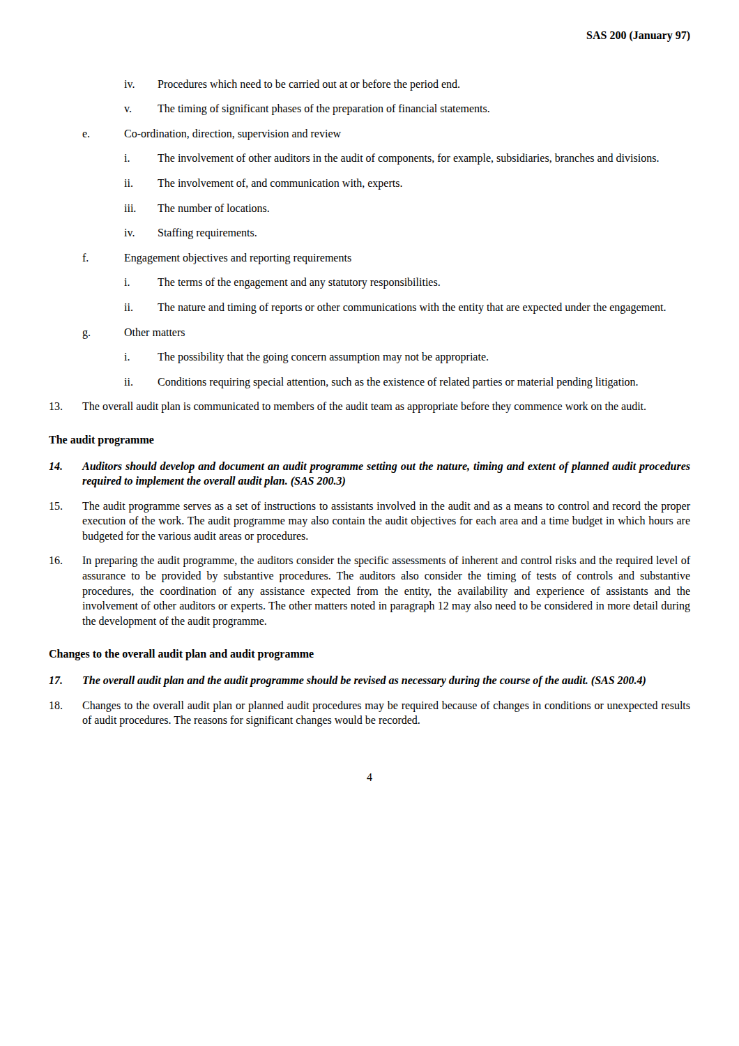SAS 200 (January 97)
iv.
Procedures which need to be carried out at or before the period end.
v.
The timing of significant phases of the preparation of financial statements.
e.
Co-ordination, direction, supervision and review
i.
The involvement of other auditors in the audit of components, for example, subsidiaries, branches and divisions.
ii.
The involvement of, and communication with, experts.
iii.
The number of locations.
iv.
Staffing requirements.
f.
Engagement objectives and reporting requirements
i.
The terms of the engagement and any statutory responsibilities.
ii.
The nature and timing of reports or other communications with the entity that are expected under the engagement.
g.
Other matters
i.
The possibility that the going concern assumption may not be appropriate.
ii.
Conditions requiring special attention, such as the existence of related parties or material pending litigation.
13.
The overall audit plan is communicated to members of the audit team as appropriate before they commence work on the audit.
The audit programme
14.
Auditors should develop and document an audit programme setting out the nature, timing and extent of planned audit procedures required to implement the overall audit plan. (SAS 200.3)
15.
The audit programme serves as a set of instructions to assistants involved in the audit and as a means to control and record the proper execution of the work. The audit programme may also contain the audit objectives for each area and a time budget in which hours are budgeted for the various audit areas or procedures.
16.
In preparing the audit programme, the auditors consider the specific assessments of inherent and control risks and the required level of assurance to be provided by substantive procedures. The auditors also consider the timing of tests of controls and substantive procedures, the coordination of any assistance expected from the entity, the availability and experience of assistants and the involvement of other auditors or experts. The other matters noted in paragraph 12 may also need to be considered in more detail during the development of the audit programme.
Changes to the overall audit plan and audit programme
17.
The overall audit plan and the audit programme should be revised as necessary during the course of the audit. (SAS 200.4)
18.
Changes to the overall audit plan or planned audit procedures may be required because of changes in conditions or unexpected results of audit procedures. The reasons for significant changes would be recorded.
4